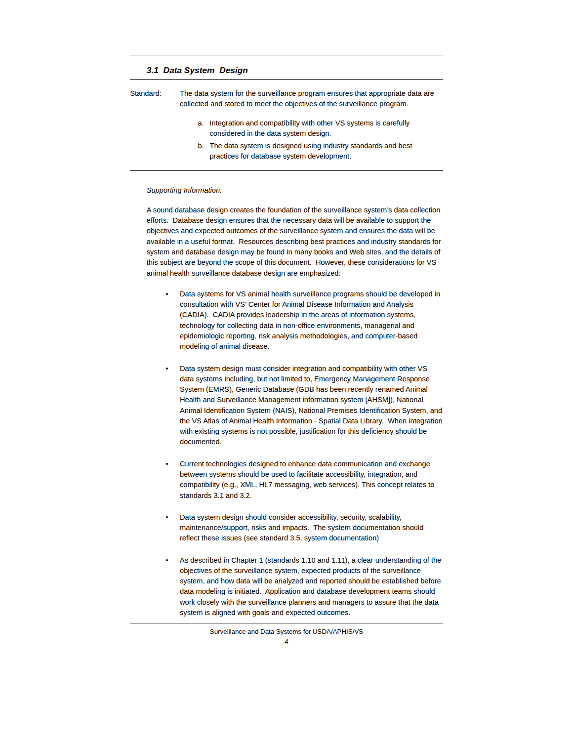3.1 Data System Design
| Standard: | The data system for the surveillance program ensures that appropriate data are collected and stored to meet the objectives of the surveillance program. Integration and compatibility with other VS systems is carefully considered in the data system design. The data system is designed using industry standards and best practices for database system development. |
Supporting Information:
A sound database design creates the foundation of the surveillance system’s data collection efforts. Database design ensures that the necessary data will be available to support the objectives and expected outcomes of the surveillance system and ensures the data will be available in a useful format. Resources describing best practices and industry standards for system and database design may be found in many books and Web sites, and the details of this subject are beyond the scope of this document. However, these considerations for VS animal health surveillance database design are emphasized:
Data systems for VS animal health surveillance programs should be developed in consultation with VS’ Center for Animal Disease Information and Analysis (CADIA). CADIA provides leadership in the areas of information systems, technology for collecting data in non-office environments, managerial and epidemiologic reporting, risk analysis methodologies, and computer-based modeling of animal disease.
Data system design must consider integration and compatibility with other VS data systems including, but not limited to, Emergency Management Response System (EMRS), Generic Database (GDB has been recently renamed Animal Health and Surveillance Management information system [AHSM]), National Animal Identification System (NAIS), National Premises Identification System, and the VS Atlas of Animal Health Information - Spatial Data Library. When integration with existing systems is not possible, justification for this deficiency should be documented.
Current technologies designed to enhance data communication and exchange between systems should be used to facilitate accessibility, integration, and compatibility (e.g., XML, HL7 messaging, web services). This concept relates to standards 3.1 and 3.2.
Data system design should consider accessibility, security, scalability, maintenance/support, risks and impacts. The system documentation should reflect these issues (see standard 3.5, system documentation)
As described in Chapter 1 (standards 1.10 and 1.11), a clear understanding of the objectives of the surveillance system, expected products of the surveillance system, and how data will be analyzed and reported should be established before data modeling is initiated. Application and database development teams should work closely with the surveillance planners and managers to assure that the data system is aligned with goals and expected outcomes.
Surveillance and Data Systems for USDA/APHIS/VS
4